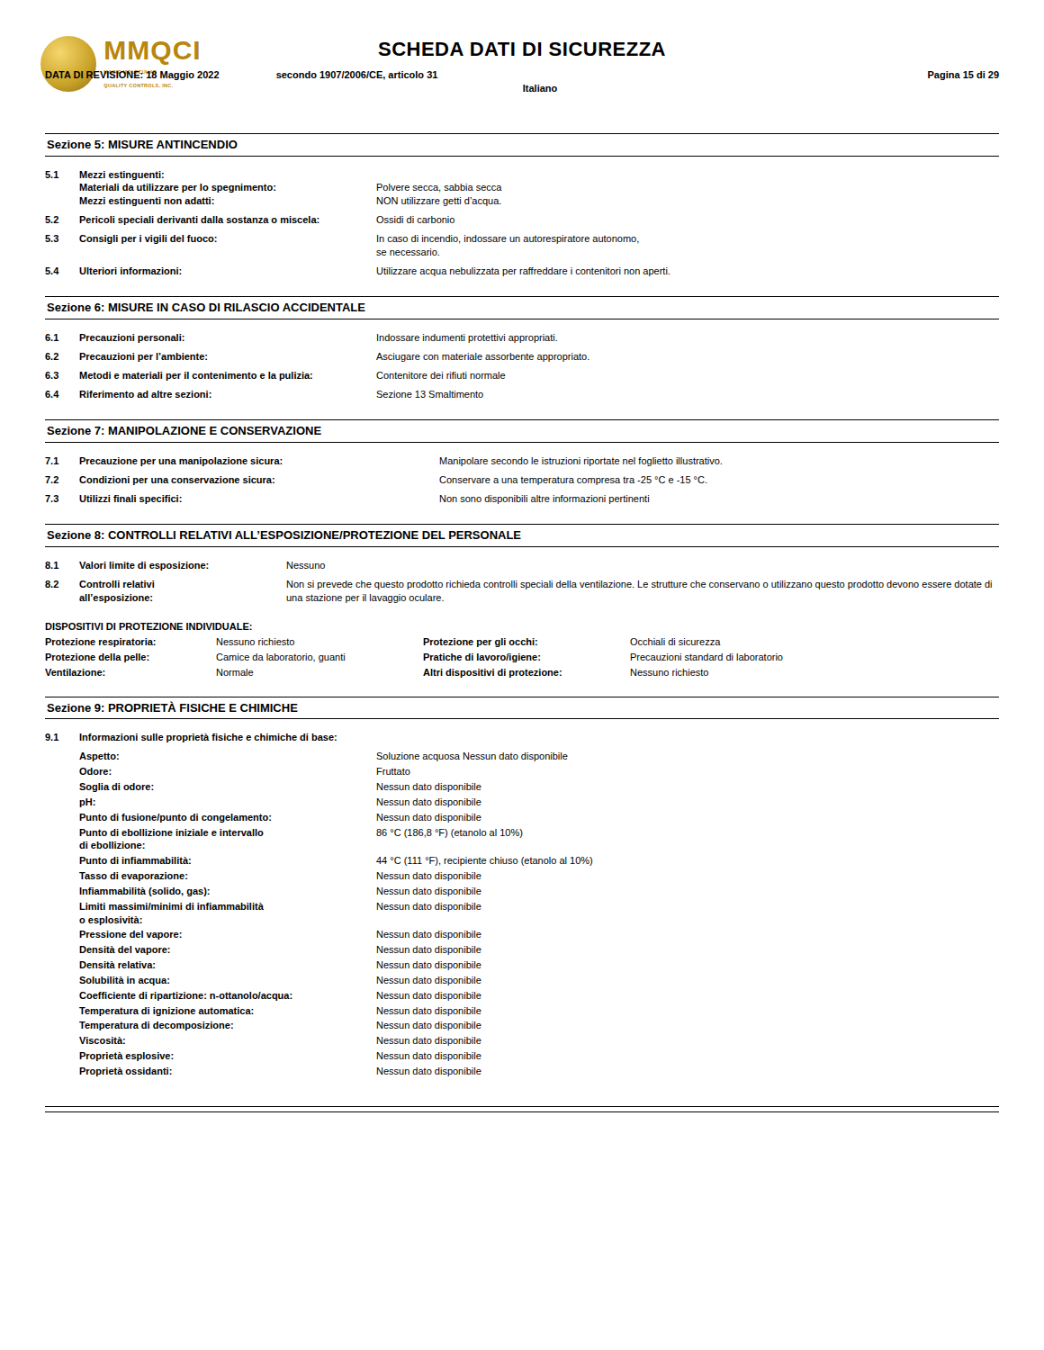MMQCI
MAINE MOLECULAR
QUALITY CONTROLS, INC.
SCHEDA DATI DI SICUREZZA
DATA DI REVISIONE: 18 Maggio 2022 secondo 1907/2006/CE, articolo 31 Pagina 15 di 29
Italiano
Sezione 5: MISURE ANTINCENDIO
| 5.1 | Mezzi estinguenti: Materiali da utilizzare per lo spegnimento: Mezzi estinguenti non adatti: | Polvere secca, sabbia secca NON utilizzare getti d’acqua. |
| 5.2 | Pericoli speciali derivanti dalla sostanza o miscela: | Ossidi di carbonio |
| 5.3 | Consigli per i vigili del fuoco: | In caso di incendio, indossare un autorespiratore autonomo, se necessario. |
| 5.4 | Ulteriori informazioni: | Utilizzare acqua nebulizzata per raffreddare i contenitori non aperti. |
Sezione 6: MISURE IN CASO DI RILASCIO ACCIDENTALE
| 6.1 | Precauzioni personali: | Indossare indumenti protettivi appropriati. |
| 6.2 | Precauzioni per l’ambiente: | Asciugare con materiale assorbente appropriato. |
| 6.3 | Metodi e materiali per il contenimento e la pulizia: | Contenitore dei rifiuti normale |
| 6.4 | Riferimento ad altre sezioni: | Sezione 13 Smaltimento |
Sezione 7: MANIPOLAZIONE E CONSERVAZIONE
| 7.1 | Precauzione per una manipolazione sicura: | Manipolare secondo le istruzioni riportate nel foglietto illustrativo. |
| 7.2 | Condizioni per una conservazione sicura: | Conservare a una temperatura compresa tra -25 °C e -15 °C. |
| 7.3 | Utilizzi finali specifici: | Non sono disponibili altre informazioni pertinenti |
Sezione 8: CONTROLLI RELATIVI ALL’ESPOSIZIONE/PROTEZIONE DEL PERSONALE
| 8.1 | Valori limite di esposizione: | Nessuno |
| 8.2 | Controlli relativi all’esposizione: | Non si prevede che questo prodotto richieda controlli speciali della ventilazione. Le strutture che conservano o utilizzano questo prodotto devono essere dotate di una stazione per il lavaggio oculare. |
DISPOSITIVI DI PROTEZIONE INDIVIDUALE:
| Protezione respiratoria: | Nessuno richiesto | Protezione per gli occhi: | Occhiali di sicurezza |
| Protezione della pelle: | Camice da laboratorio, guanti | Pratiche di lavoro/igiene: | Precauzioni standard di laboratorio |
| Ventilazione: | Normale | Altri dispositivi di protezione: | Nessuno richiesto |
Sezione 9: PROPRIETÀ FISICHE E CHIMICHE
| 9.1 | Informazioni sulle proprietà fisiche e chimiche di base: |
| Aspetto: | Soluzione acquosa Nessun dato disponibile |
| Odore: | Fruttato |
| Soglia di odore: | Nessun dato disponibile |
| pH: | Nessun dato disponibile |
| Punto di fusione/punto di congelamento: | Nessun dato disponibile |
| Punto di ebollizione iniziale e intervallo di ebollizione: | 86 °C (186,8 °F) (etanolo al 10%) |
| Punto di infiammabilità: | 44 °C (111 °F), recipiente chiuso (etanolo al 10%) |
| Tasso di evaporazione: | Nessun dato disponibile |
| Infiammabilità (solido, gas): | Nessun dato disponibile |
| Limiti massimi/minimi di infiammabilità o esplosività: | Nessun dato disponibile |
| Pressione del vapore: | Nessun dato disponibile |
| Densità del vapore: | Nessun dato disponibile |
| Densità relativa: | Nessun dato disponibile |
| Solubilità in acqua: | Nessun dato disponibile |
| Coefficiente di ripartizione: n-ottanolo/acqua: | Nessun dato disponibile |
| Temperatura di ignizione automatica: | Nessun dato disponibile |
| Temperatura di decomposizione: | Nessun dato disponibile |
| Viscosità: | Nessun dato disponibile |
| Proprietà esplosive: | Nessun dato disponibile |
| Proprietà ossidanti: | Nessun dato disponibile |